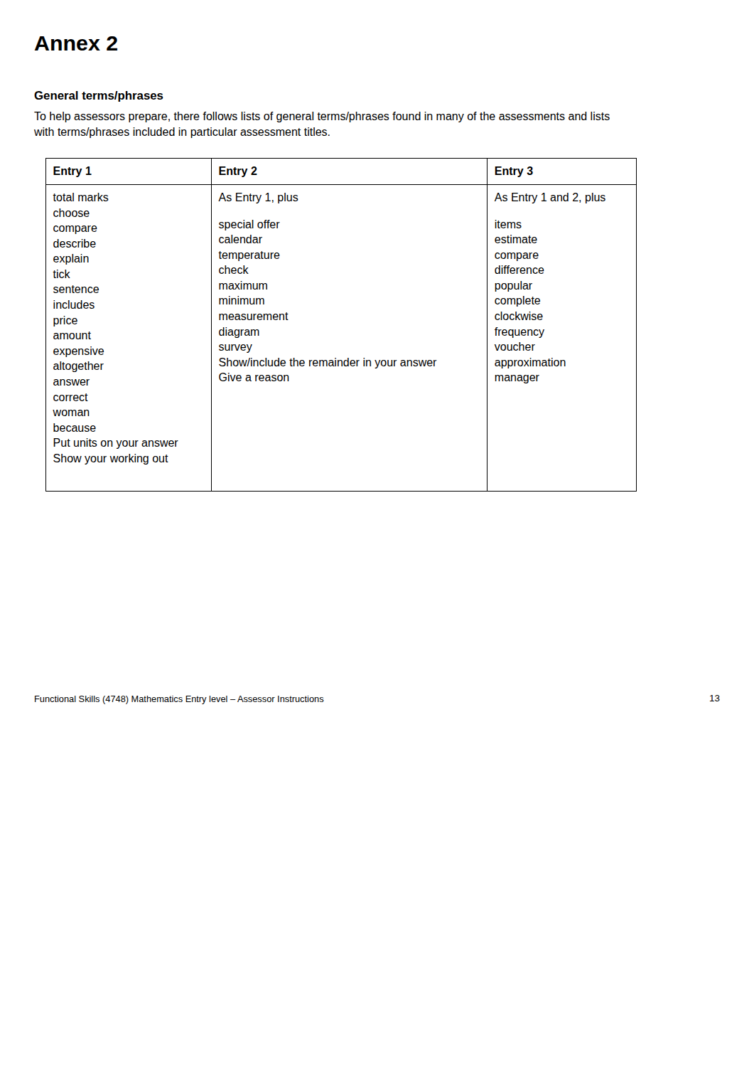Annex 2
General terms/phrases
To help assessors prepare, there follows lists of general terms/phrases found in many of the assessments and lists with terms/phrases included in particular assessment titles.
| Entry 1 | Entry 2 | Entry 3 |
| --- | --- | --- |
| total marks choose compare describe explain tick sentence includes price amount expensive altogether answer correct woman because Put units on your answer Show your working out | As Entry 1, plus special offer calendar temperature check maximum minimum measurement diagram survey Show/include the remainder in your answer Give a reason | As Entry 1 and 2, plus items estimate compare difference popular complete clockwise frequency voucher approximation manager |
Functional Skills (4748) Mathematics Entry level – Assessor Instructions 13